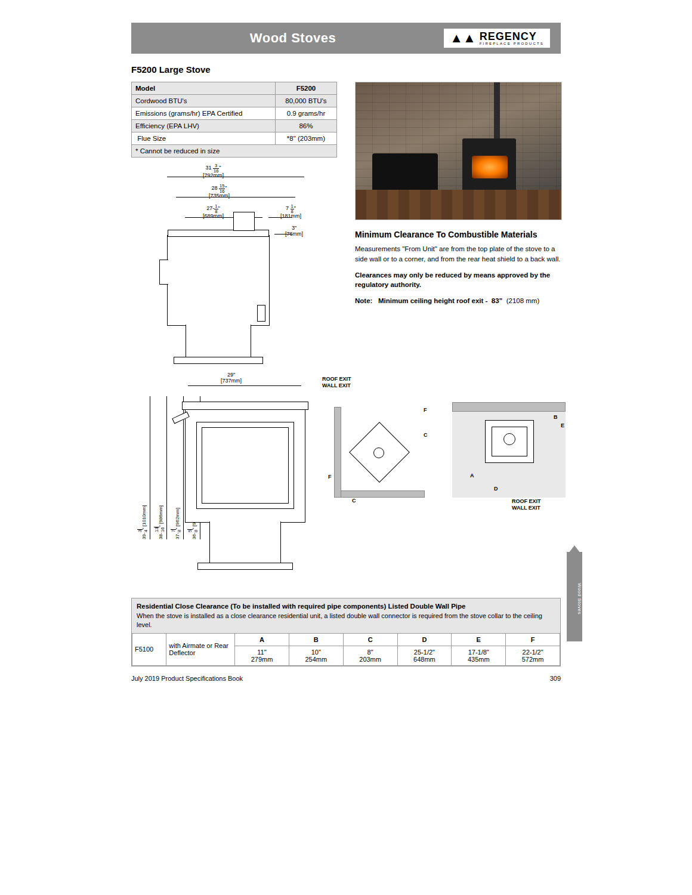Wood Stoves
▲▲ REGENCY FIREPLACE PRODUCTS
F5200 Large Stove
| Model | F5200 |
| --- | --- |
| Cordwood BTU's | 80,000 BTU's |
| Emissions (grams/hr) EPA Certified | 0.9 grams/hr |
| Efficiency (EPA LHV) | 86% |
| Flue Size | *8" (203mm) |
| * Cannot be reduced in size |
31 316"
[792mm]
28 1516"
[735mm]
27-18"
[689mm]
7 18"
[181mm]
3"
[76mm]
Minimum Clearance To Combustible Materials
Measurements "From Unit" are from the top plate of the stove to a side wall or to a corner, and from the rear heat shield to a back wall.
Clearances may only be reduced by means approved by the regulatory authority.
Note: Minimum ceiling height roof exit - 83” (2108 mm)
29"
[737mm]
39-34" [1010mm]
38-1316" [986mm]
37-78" [962mm]
36-58" [930mm]
ROOF EXIT
WALL EXIT
F C F C
B E A D
ROOF EXIT
WALL EXIT
Residential Close Clearance (To be installed with required pipe components) Listed Double Wall Pipe
When the stove is installed as a close clearance residential unit, a listed double wall connector is required from the stove collar to the ceiling level.
| F5100 | with Airmate or Rear Deflector | A | B | C | D | E | F |
| 11" 279mm | 10" 254mm | 8" 203mm | 25-1/2" 648mm | 17-1/8" 435mm | 22-1/2" 572mm |
July 2019 Product Specifications Book 309
Wood Stoves